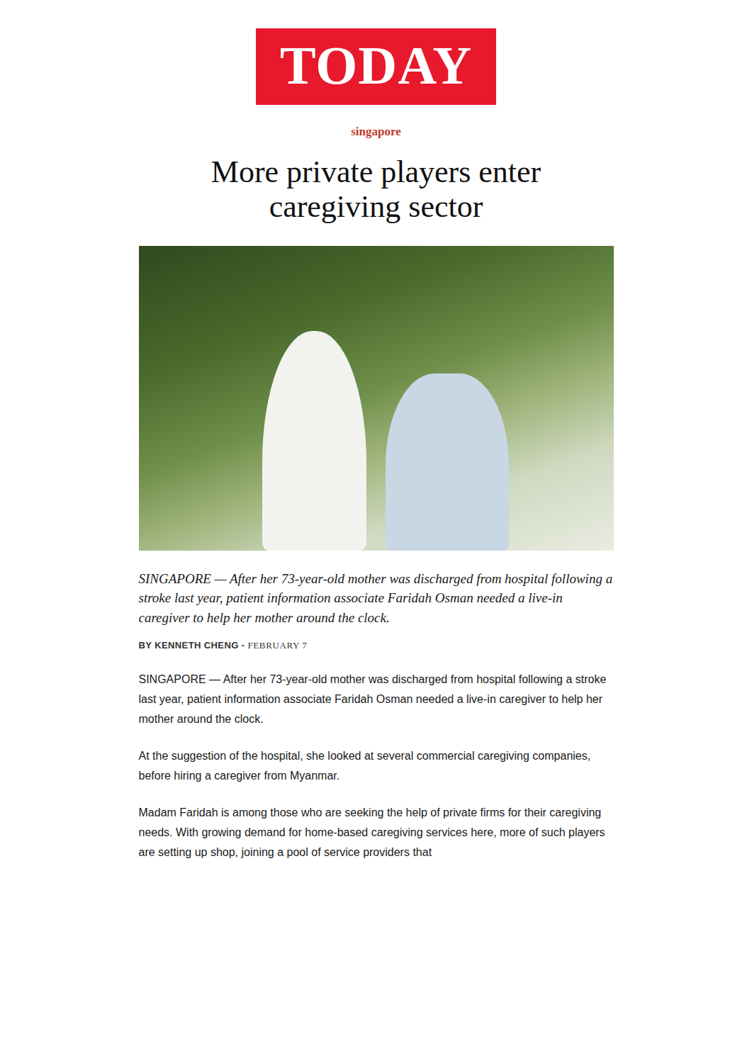TODAY
singapore
More private players enter
caregiving sector
SINGAPORE — After her 73-year-old mother was discharged from hospital following a stroke last year, patient information associate Faridah Osman needed a live-in caregiver to help her mother around the clock.
By Kenneth Cheng - February 7
SINGAPORE — After her 73-year-old mother was discharged from hospital following a stroke last year, patient information associate Faridah Osman needed a live-in caregiver to help her mother around the clock.
At the suggestion of the hospital, she looked at several commercial caregiving companies, before hiring a caregiver from Myanmar.
Madam Faridah is among those who are seeking the help of private firms for their caregiving needs. With growing demand for home-based caregiving services here, more of such players are setting up shop, joining a pool of service providers that